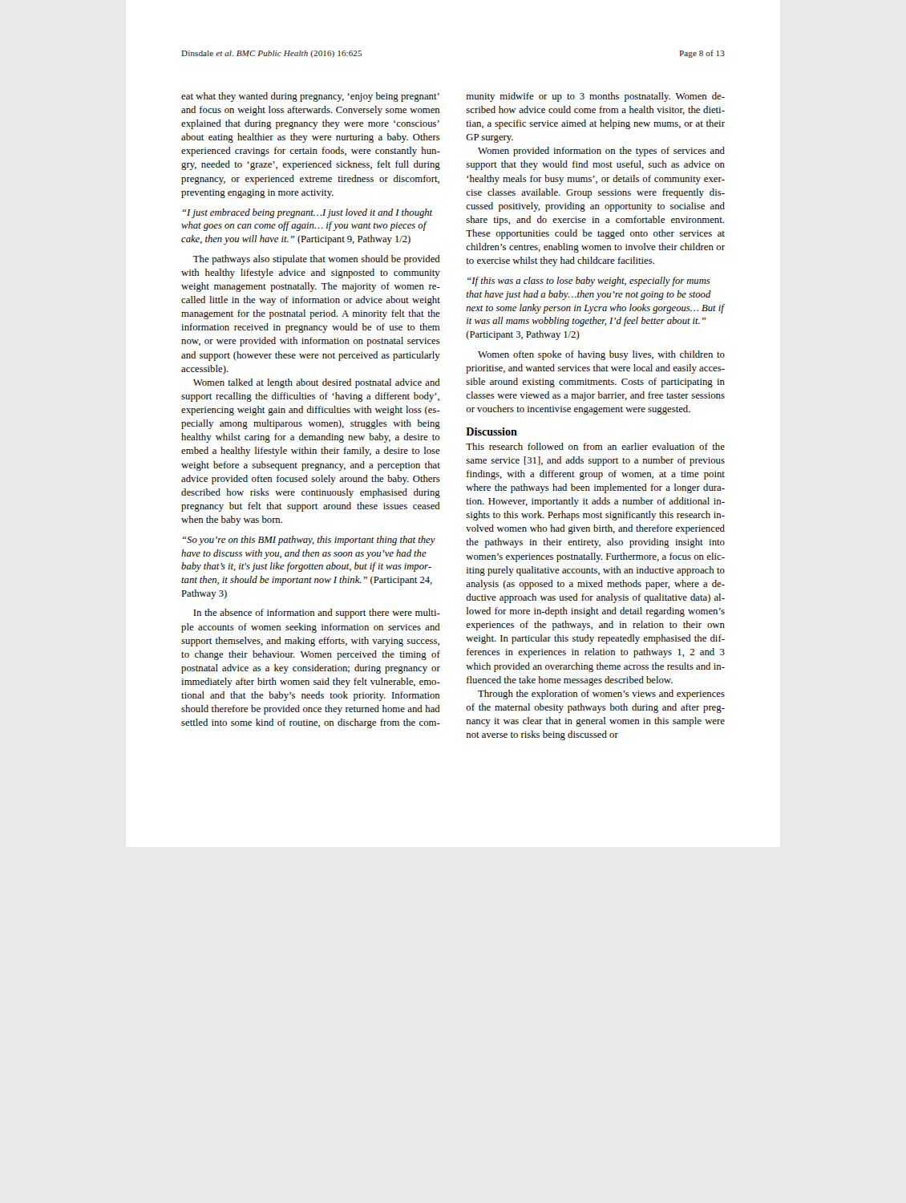Dinsdale et al. BMC Public Health (2016) 16:625
Page 8 of 13
eat what they wanted during pregnancy, ‘enjoy being pregnant’ and focus on weight loss afterwards. Conversely some women explained that during pregnancy they were more ‘conscious’ about eating healthier as they were nurturing a baby. Others experienced cravings for certain foods, were constantly hungry, needed to ‘graze’, experienced sickness, felt full during pregnancy, or experienced extreme tiredness or discomfort, preventing engaging in more activity.
“I just embraced being pregnant…I just loved it and I thought what goes on can come off again… if you want two pieces of cake, then you will have it.” (Participant 9, Pathway 1/2)
The pathways also stipulate that women should be provided with healthy lifestyle advice and signposted to community weight management postnatally. The majority of women recalled little in the way of information or advice about weight management for the postnatal period. A minority felt that the information received in pregnancy would be of use to them now, or were provided with information on postnatal services and support (however these were not perceived as particularly accessible).
Women talked at length about desired postnatal advice and support recalling the difficulties of ‘having a different body’, experiencing weight gain and difficulties with weight loss (especially among multiparous women), struggles with being healthy whilst caring for a demanding new baby, a desire to embed a healthy lifestyle within their family, a desire to lose weight before a subsequent pregnancy, and a perception that advice provided often focused solely around the baby. Others described how risks were continuously emphasised during pregnancy but felt that support around these issues ceased when the baby was born.
“So you’re on this BMI pathway, this important thing that they have to discuss with you, and then as soon as you’ve had the baby that’s it, it's just like forgotten about, but if it was important then, it should be important now I think.” (Participant 24, Pathway 3)
In the absence of information and support there were multiple accounts of women seeking information on services and support themselves, and making efforts, with varying success, to change their behaviour. Women perceived the timing of postnatal advice as a key consideration; during pregnancy or immediately after birth women said they felt vulnerable, emotional and that the baby’s needs took priority. Information should therefore be provided once they returned home and had settled into some kind of routine, on discharge from the community midwife or up to 3 months postnatally. Women described how advice could come from a health visitor, the dietitian, a specific service aimed at helping new mums, or at their GP surgery.
Women provided information on the types of services and support that they would find most useful, such as advice on ‘healthy meals for busy mums’, or details of community exercise classes available. Group sessions were frequently discussed positively, providing an opportunity to socialise and share tips, and do exercise in a comfortable environment. These opportunities could be tagged onto other services at children’s centres, enabling women to involve their children or to exercise whilst they had childcare facilities.
“If this was a class to lose baby weight, especially for mums that have just had a baby…then you’re not going to be stood next to some lanky person in Lycra who looks gorgeous… But if it was all mams wobbling together, I’d feel better about it.” (Participant 3, Pathway 1/2)
Women often spoke of having busy lives, with children to prioritise, and wanted services that were local and easily accessible around existing commitments. Costs of participating in classes were viewed as a major barrier, and free taster sessions or vouchers to incentivise engagement were suggested.
Discussion
This research followed on from an earlier evaluation of the same service [31], and adds support to a number of previous findings, with a different group of women, at a time point where the pathways had been implemented for a longer duration. However, importantly it adds a number of additional insights to this work. Perhaps most significantly this research involved women who had given birth, and therefore experienced the pathways in their entirety, also providing insight into women’s experiences postnatally. Furthermore, a focus on eliciting purely qualitative accounts, with an inductive approach to analysis (as opposed to a mixed methods paper, where a deductive approach was used for analysis of qualitative data) allowed for more in-depth insight and detail regarding women’s experiences of the pathways, and in relation to their own weight. In particular this study repeatedly emphasised the differences in experiences in relation to pathways 1, 2 and 3 which provided an overarching theme across the results and influenced the take home messages described below.
Through the exploration of women’s views and experiences of the maternal obesity pathways both during and after pregnancy it was clear that in general women in this sample were not averse to risks being discussed or